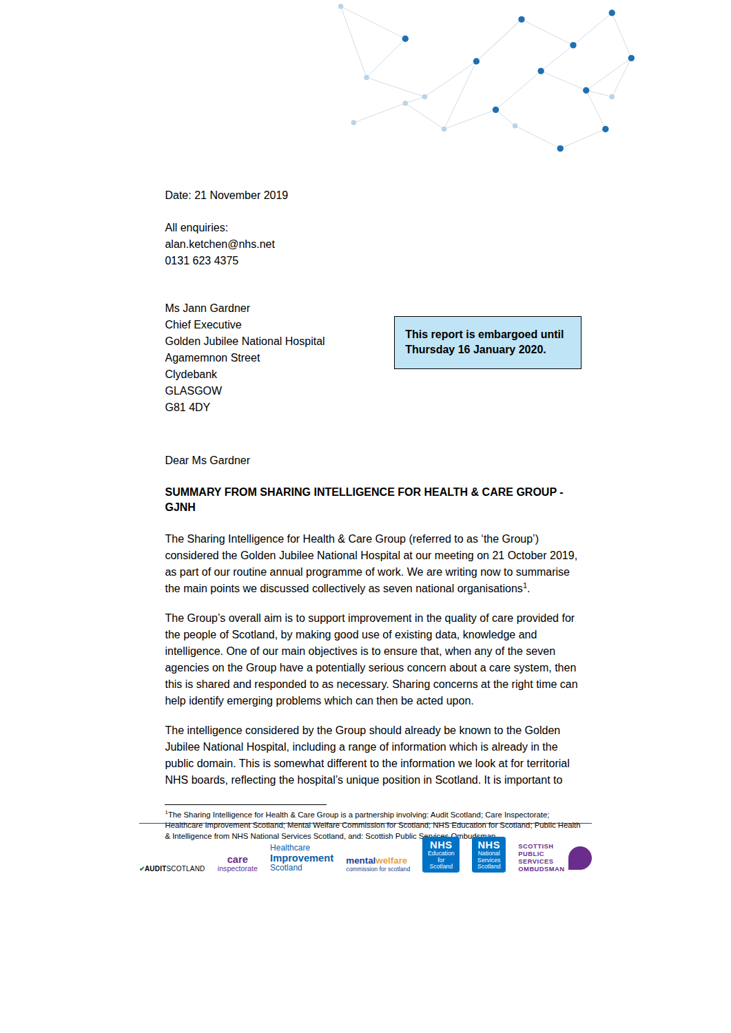Date: 21 November 2019
All enquiries:
alan.ketchen@nhs.net
0131 623 4375
Ms Jann Gardner
Chief Executive
Golden Jubilee National Hospital
Agamemnon Street
Clydebank
GLASGOW
G81 4DY
This report is embargoed until Thursday 16 January 2020.
Dear Ms Gardner
Summary from Sharing Intelligence for Health & Care Group - GJNH
The Sharing Intelligence for Health & Care Group (referred to as ‘the Group’) considered the Golden Jubilee National Hospital at our meeting on 21 October 2019, as part of our routine annual programme of work. We are writing now to summarise the main points we discussed collectively as seven national organisations1.
The Group’s overall aim is to support improvement in the quality of care provided for the people of Scotland, by making good use of existing data, knowledge and intelligence. One of our main objectives is to ensure that, when any of the seven agencies on the Group have a potentially serious concern about a care system, then this is shared and responded to as necessary. Sharing concerns at the right time can help identify emerging problems which can then be acted upon.
The intelligence considered by the Group should already be known to the Golden Jubilee National Hospital, including a range of information which is already in the public domain. This is somewhat different to the information we look at for territorial NHS boards, reflecting the hospital’s unique position in Scotland. It is important to
1The Sharing Intelligence for Health & Care Group is a partnership involving: Audit Scotland; Care Inspectorate; Healthcare Improvement Scotland; Mental Welfare Commission for Scotland; NHS Education for Scotland; Public Health & Intelligence from NHS National Services Scotland, and: Scottish Public Services Ombudsman.
✔AUDITSCOTLAND
care inspectorate
Healthcare Improvement Scotland
mental welfare commission for scotland
NHS Education
for
Scotland
NHS National
Services
Scotland
SCOTTISH PUBLIC SERVICES OMBUDSMAN